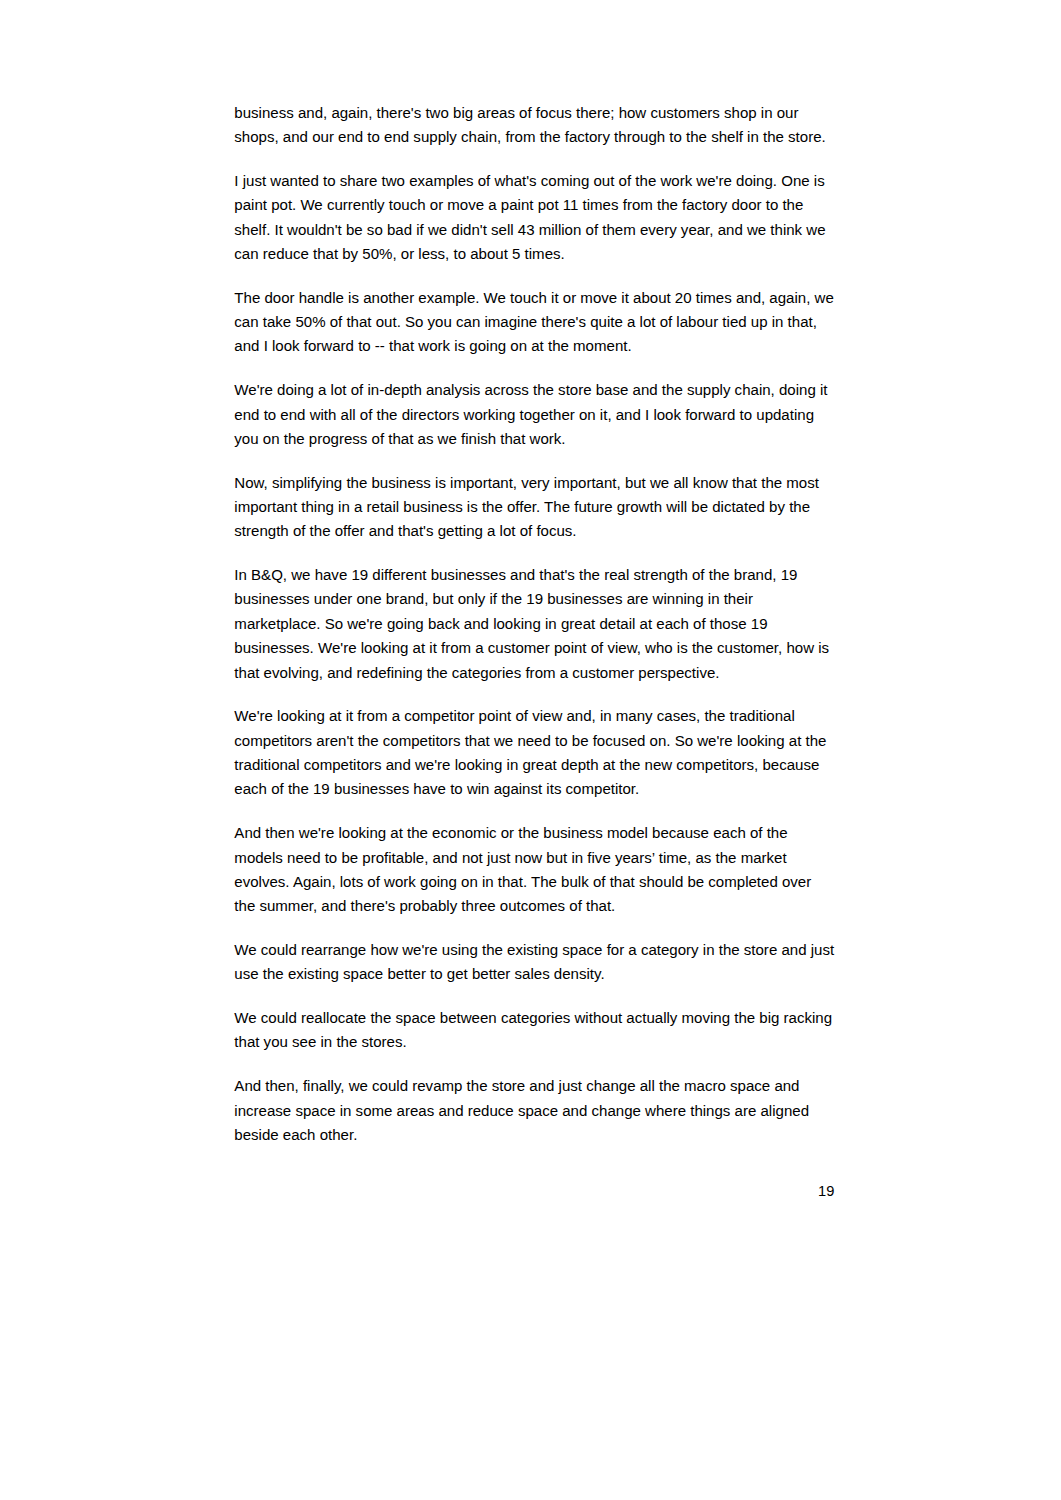business and, again, there's two big areas of focus there; how customers shop in our shops, and our end to end supply chain, from the factory through to the shelf in the store.
I just wanted to share two examples of what's coming out of the work we're doing. One is paint pot. We currently touch or move a paint pot 11 times from the factory door to the shelf. It wouldn't be so bad if we didn't sell 43 million of them every year, and we think we can reduce that by 50%, or less, to about 5 times.
The door handle is another example. We touch it or move it about 20 times and, again, we can take 50% of that out. So you can imagine there's quite a lot of labour tied up in that, and I look forward to -- that work is going on at the moment.
We're doing a lot of in-depth analysis across the store base and the supply chain, doing it end to end with all of the directors working together on it, and I look forward to updating you on the progress of that as we finish that work.
Now, simplifying the business is important, very important, but we all know that the most important thing in a retail business is the offer. The future growth will be dictated by the strength of the offer and that's getting a lot of focus.
In B&Q, we have 19 different businesses and that's the real strength of the brand, 19 businesses under one brand, but only if the 19 businesses are winning in their marketplace. So we're going back and looking in great detail at each of those 19 businesses. We're looking at it from a customer point of view, who is the customer, how is that evolving, and redefining the categories from a customer perspective.
We're looking at it from a competitor point of view and, in many cases, the traditional competitors aren't the competitors that we need to be focused on. So we're looking at the traditional competitors and we're looking in great depth at the new competitors, because each of the 19 businesses have to win against its competitor.
And then we're looking at the economic or the business model because each of the models need to be profitable, and not just now but in five years’ time, as the market evolves. Again, lots of work going on in that. The bulk of that should be completed over the summer, and there's probably three outcomes of that.
We could rearrange how we're using the existing space for a category in the store and just use the existing space better to get better sales density.
We could reallocate the space between categories without actually moving the big racking that you see in the stores.
And then, finally, we could revamp the store and just change all the macro space and increase space in some areas and reduce space and change where things are aligned beside each other.
19